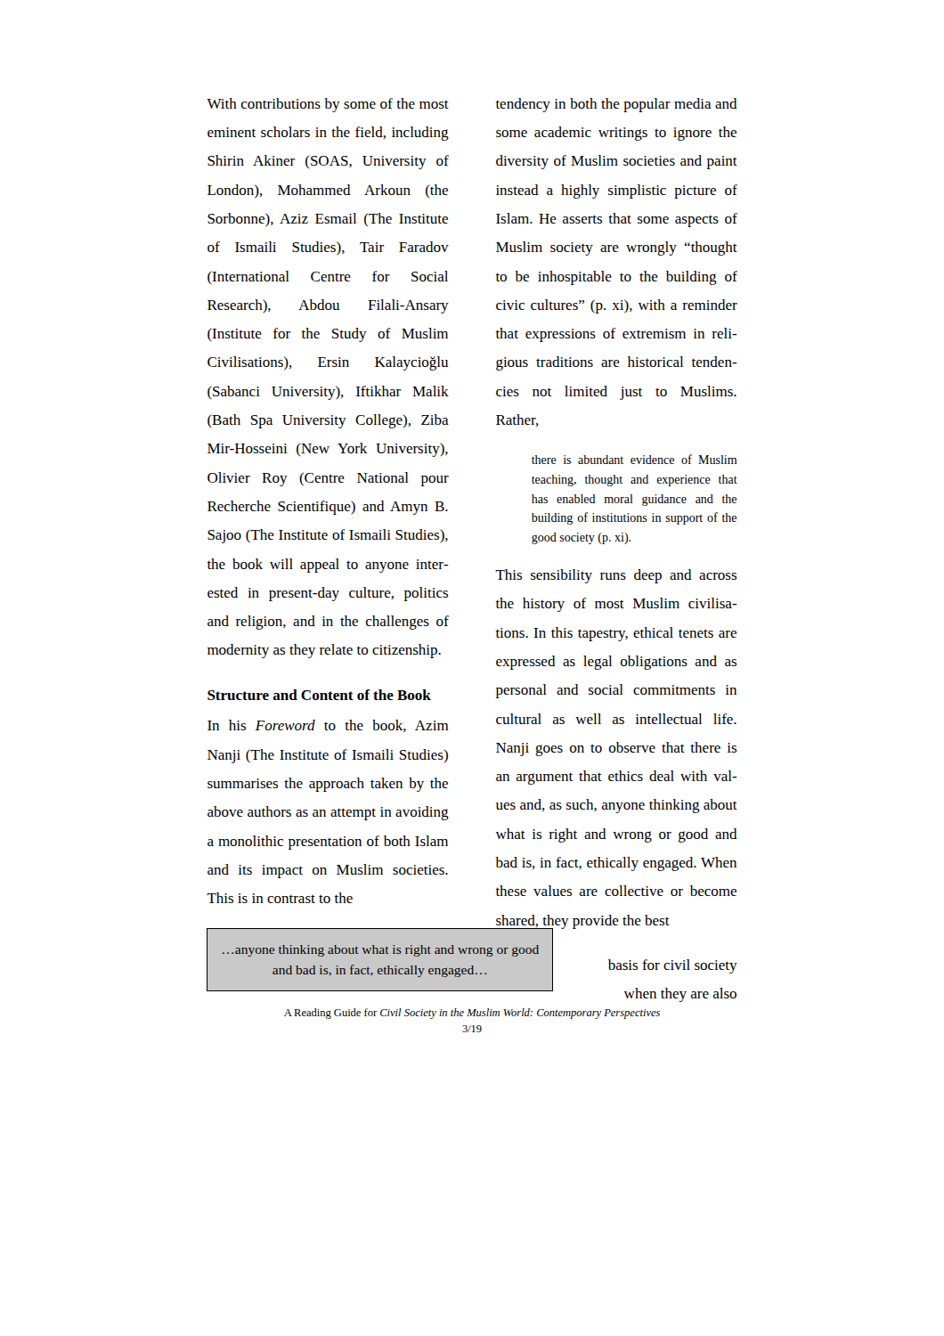With contributions by some of the most eminent scholars in the field, including Shirin Akiner (SOAS, University of London), Mohammed Arkoun (the Sorbonne), Aziz Esmail (The Institute of Ismaili Studies), Tair Faradov (International Centre for Social Research), Abdou Filali-Ansary (Institute for the Study of Muslim Civilisations), Ersin Kalaycioğlu (Sabanci University), Iftikhar Malik (Bath Spa University College), Ziba Mir-Hosseini (New York University), Olivier Roy (Centre National pour Recherche Scientifique) and Amyn B. Sajoo (The Institute of Ismaili Studies), the book will appeal to anyone interested in present-day culture, politics and religion, and in the challenges of modernity as they relate to citizenship.
Structure and Content of the Book
In his Foreword to the book, Azim Nanji (The Institute of Ismaili Studies) summarises the approach taken by the above authors as an attempt in avoiding a monolithic presentation of both Islam and its impact on Muslim societies. This is in contrast to the
tendency in both the popular media and some academic writings to ignore the diversity of Muslim societies and paint instead a highly simplistic picture of Islam. He asserts that some aspects of Muslim society are wrongly “thought to be inhospitable to the building of civic cultures” (p. xi), with a reminder that expressions of extremism in religious traditions are historical tendencies not limited just to Muslims. Rather,
there is abundant evidence of Muslim teaching, thought and experience that has enabled moral guidance and the building of institutions in support of the good society (p. xi).
This sensibility runs deep and across the history of most Muslim civilisations. In this tapestry, ethical tenets are expressed as legal obligations and as personal and social commitments in cultural as well as intellectual life. Nanji goes on to observe that there is an argument that ethics deal with values and, as such, anyone thinking about what is right and wrong or good and bad is, in fact, ethically engaged. When these values are collective or become shared, they provide the best
basis for civil society
when they are also
…anyone thinking about what is right and wrong or good and bad is, in fact, ethically engaged…
A Reading Guide for Civil Society in the Muslim World: Contemporary Perspectives
3/19